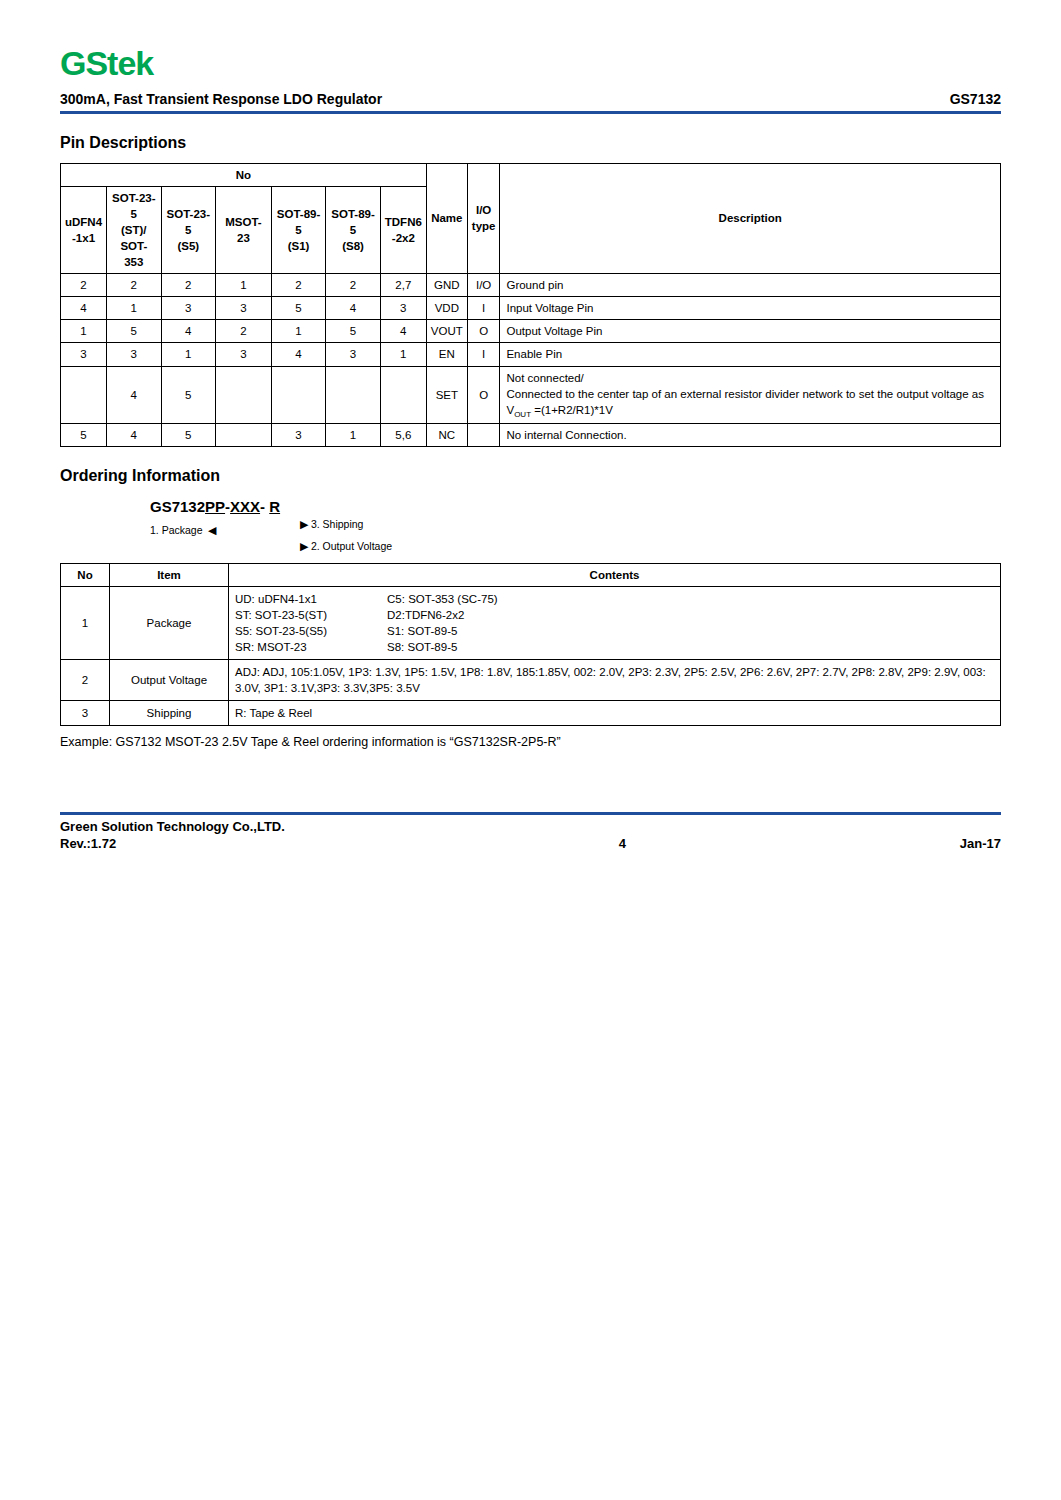GStek
300mA, Fast Transient Response LDO Regulator GS7132
Pin Descriptions
| No | Name | I/O type | Description |
| --- | --- | --- | --- |
| uDFN4 -1x1 | SOT-23-5 (ST)/ SOT-353 | SOT-23-5 (S5) | MSOT-23 | SOT-89-5 (S1) | SOT-89-5 (S8) | TDFN6 -2x2 |
| 2 | 2 | 2 | 1 | 2 | 2 | 2,7 | GND | I/O | Ground pin |
| 4 | 1 | 3 | 3 | 5 | 4 | 3 | VDD | I | Input Voltage Pin |
| 1 | 5 | 4 | 2 | 1 | 5 | 4 | VOUT | O | Output Voltage Pin |
| 3 | 3 | 1 | 3 | 4 | 3 | 1 | EN | I | Enable Pin |
| | 4 | 5 | | | | | SET | O | Not connected/ Connected to the center tap of an external resistor divider network to set the output voltage as V OUT =(1+R2/R1)*1V |
| 5 | 4 | 5 | | 3 | 1 | 5,6 | NC | | No internal Connection. |
Ordering Information
GS7132PP-XXX- R
1. Package ◀ ▶ 3. Shipping ▶ 2. Output Voltage
| No | Item | Contents |
| --- | --- | --- |
| 1 | Package | UD: uDFN4-1x1 ST: SOT-23-5(ST) S5: SOT-23-5(S5) SR: MSOT-23 C5: SOT-353 (SC-75) D2:TDFN6-2x2 S1: SOT-89-5 S8: SOT-89-5 |
| 2 | Output Voltage | ADJ: ADJ, 105:1.05V, 1P3: 1.3V, 1P5: 1.5V, 1P8: 1.8V, 185:1.85V, 002: 2.0V, 2P3: 2.3V, 2P5: 2.5V, 2P6: 2.6V, 2P7: 2.7V, 2P8: 2.8V, 2P9: 2.9V, 003: 3.0V, 3P1: 3.1V,3P3: 3.3V,3P5: 3.5V |
| 3 | Shipping | R: Tape & Reel |
Example: GS7132 MSOT-23 2.5V Tape & Reel ordering information is “GS7132SR-2P5-R”
Green Solution Technology Co.,LTD.
Rev.:1.72
4
Jan-17